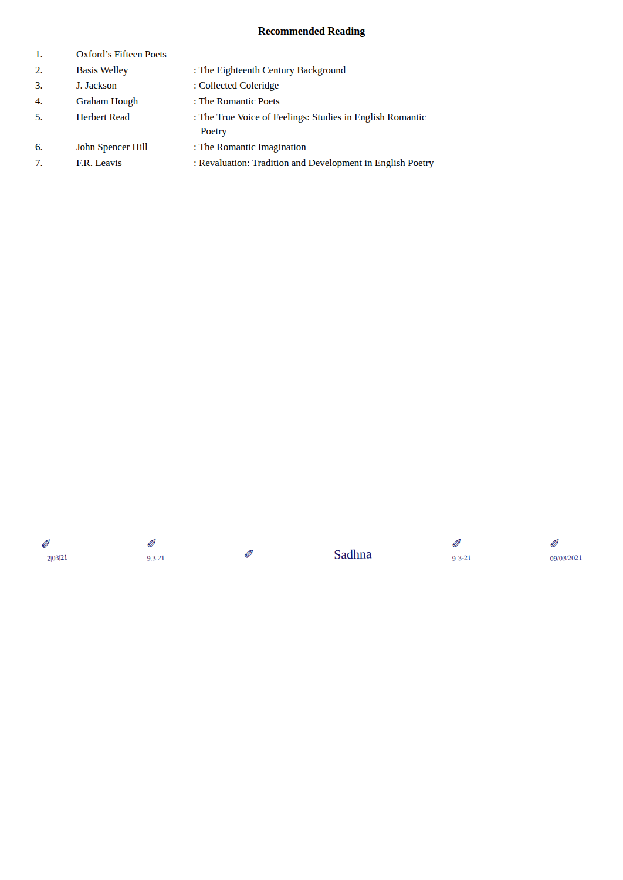Recommended Reading
| 1. | Oxford’s Fifteen Poets |
| 2. | Basis Welley | : The Eighteenth Century Background |
| 3. | J. Jackson | : Collected Coleridge |
| 4. | Graham Hough | : The Romantic Poets |
| 5. | Herbert Read | : The True Voice of Feelings: Studies in English Romantic Poetry |
| 6. | John Spencer Hill | : The Romantic Imagination |
| 7. | F.R. Leavis | : Revaluation: Tradition and Development in English Poetry |
✐ 2|03|21
✐9.3.21
✐
Sadhna
✐9-3-21
✐09/03/2021